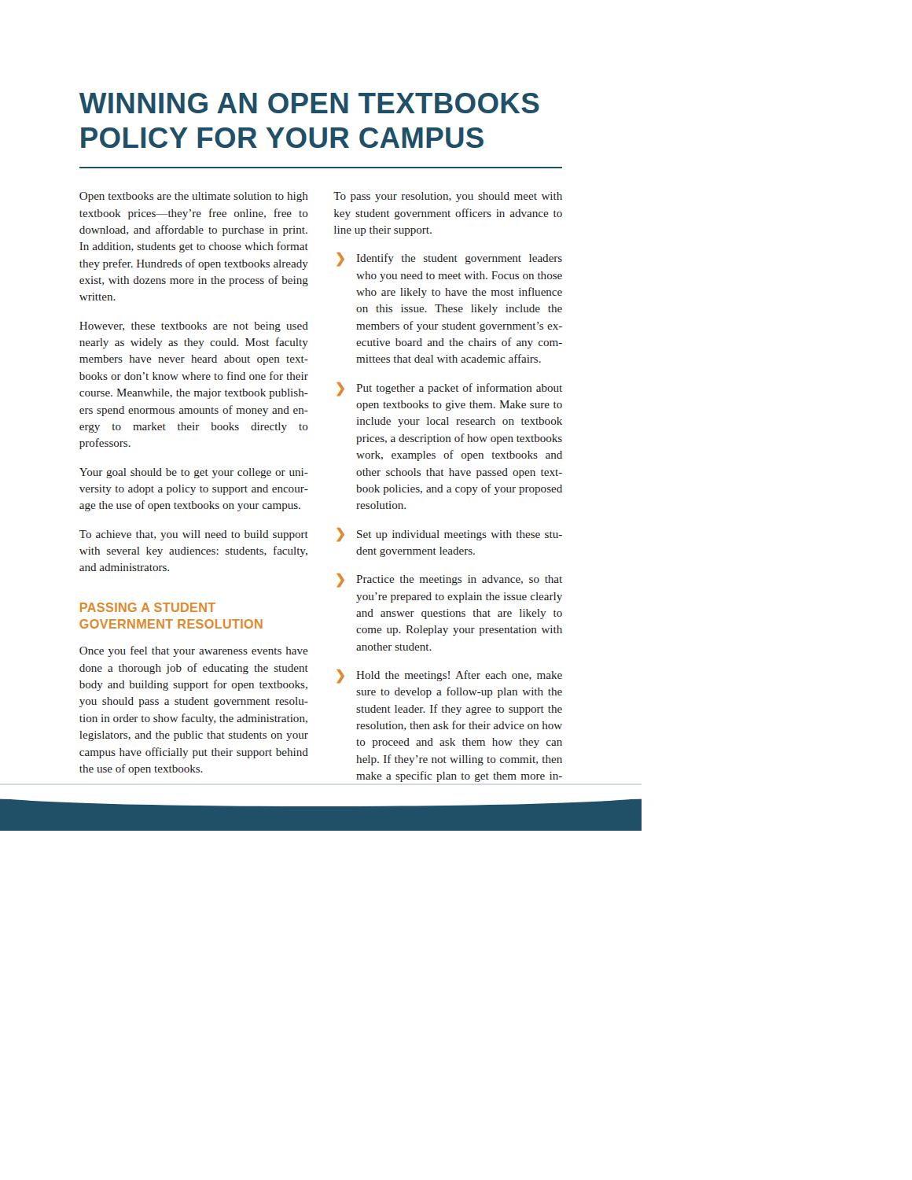Winning an Open Textbooks
Policy for Your Campus
Open textbooks are the ultimate solution to high textbook prices—they’re free online, free to download, and affordable to purchase in print. In addition, students get to choose which format they prefer. Hundreds of open textbooks already exist, with dozens more in the process of being written.
However, these textbooks are not being used nearly as widely as they could. Most faculty members have never heard about open textbooks or don’t know where to find one for their course. Meanwhile, the major textbook publishers spend enormous amounts of money and energy to market their books directly to professors.
Your goal should be to get your college or university to adopt a policy to support and encourage the use of open textbooks on your campus.
To achieve that, you will need to build support with several key audiences: students, faculty, and administrators.
Passing a Student
Government Resolution
Once you feel that your awareness events have done a thorough job of educating the student body and building support for open textbooks, you should pass a student government resolution in order to show faculty, the administration, legislators, and the public that students on your campus have officially put their support behind the use of open textbooks.
To pass your resolution, you should meet with key student government officers in advance to line up their support.
Identify the student government leaders who you need to meet with. Focus on those who are likely to have the most influence on this issue. These likely include the members of your student government’s executive board and the chairs of any committees that deal with academic affairs.
Put together a packet of information about open textbooks to give them. Make sure to include your local research on textbook prices, a description of how open textbooks work, examples of open textbooks and other schools that have passed open textbook policies, and a copy of your proposed resolution.
Set up individual meetings with these student government leaders.
Practice the meetings in advance, so that you’re prepared to explain the issue clearly and answer questions that are likely to come up. Roleplay your presentation with another student.
Hold the meetings! After each one, make sure to develop a follow-up plan with the student leader. If they agree to support the resolution, then ask for their advice on how to proceed and ask them how they can help. If they’re not willing to commit, then make a specific plan to get them more information and to get their decision.